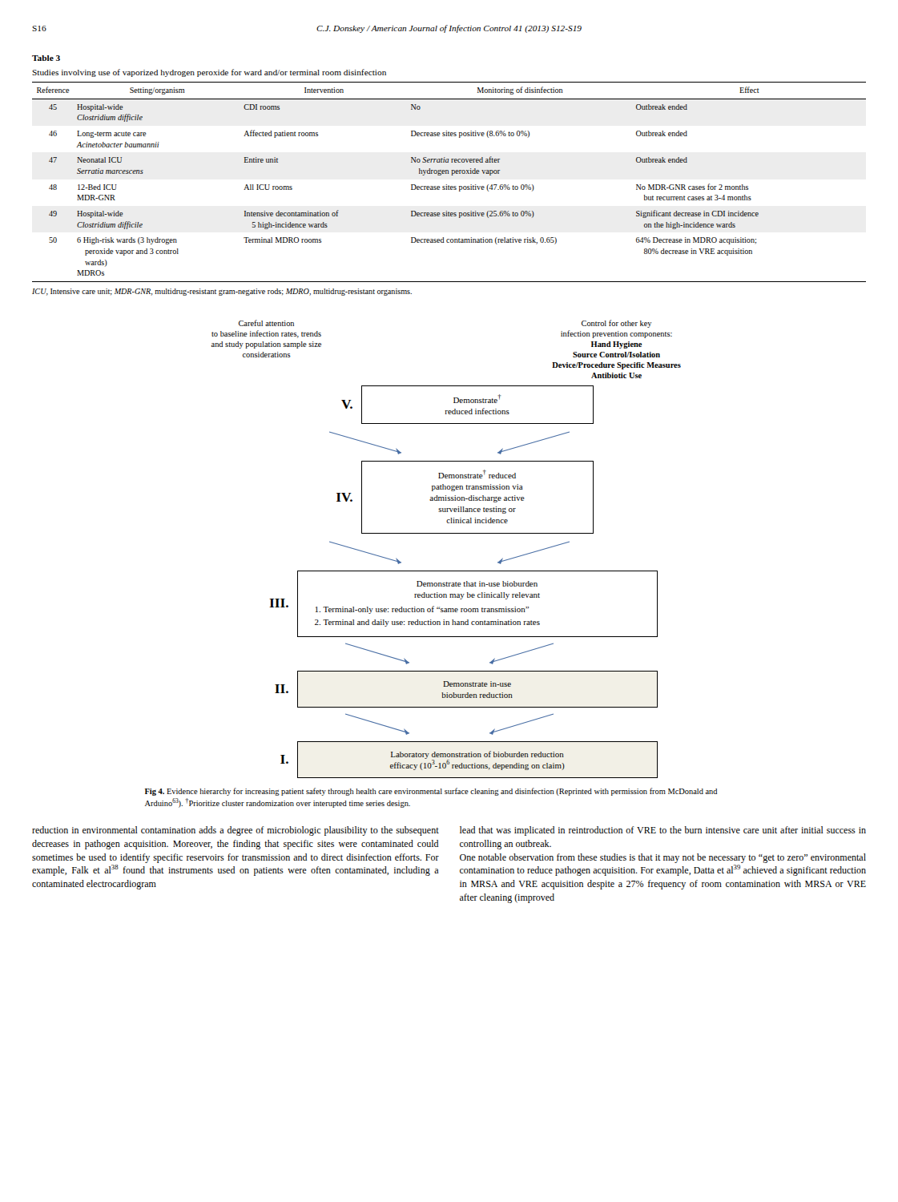S16 C.J. Donskey / American Journal of Infection Control 41 (2013) S12-S19 S16
Table 3
Studies involving use of vaporized hydrogen peroxide for ward and/or terminal room disinfection
| Reference | Setting/organism | Intervention | Monitoring of disinfection | Effect |
| --- | --- | --- | --- | --- |
| 45 | Hospital-wide Clostridium difficile | CDI rooms | No | Outbreak ended |
| 46 | Long-term acute care Acinetobacter baumannii | Affected patient rooms | Decrease sites positive (8.6% to 0%) | Outbreak ended |
| 47 | Neonatal ICU Serratia marcescens | Entire unit | No Serratia recovered after hydrogen peroxide vapor | Outbreak ended |
| 48 | 12-Bed ICU MDR-GNR | All ICU rooms | Decrease sites positive (47.6% to 0%) | No MDR-GNR cases for 2 months but recurrent cases at 3-4 months |
| 49 | Hospital-wide Clostridium difficile | Intensive decontamination of 5 high-incidence wards | Decrease sites positive (25.6% to 0%) | Significant decrease in CDI incidence on the high-incidence wards |
| 50 | 6 High-risk wards (3 hydrogen peroxide vapor and 3 control wards) MDROs | Terminal MDRO rooms | Decreased contamination (relative risk, 0.65) | 64% Decrease in MDRO acquisition; 80% decrease in VRE acquisition |
ICU, Intensive care unit; MDR-GNR, multidrug-resistant gram-negative rods; MDRO, multidrug-resistant organisms.
Careful attention
to baseline infection rates, trends
and study population sample size
considerations
Control for other key
infection prevention components:
Hand Hygiene
Source Control/Isolation
Device/Procedure Specific Measures
Antibiotic Use
V.
Demonstrate†
reduced infections
IV.
Demonstrate† reduced
pathogen transmission via
admission-discharge active
surveillance testing or
clinical incidence
III.
Demonstrate that in-use bioburden
reduction may be clinically relevant
Terminal-only use: reduction of “same room transmission”
Terminal and daily use: reduction in hand contamination rates
II.
Demonstrate in-use
bioburden reduction
I.
Laboratory demonstration of bioburden reduction
efficacy (103-106 reductions, depending on claim)
Fig 4. Evidence hierarchy for increasing patient safety through health care environmental surface cleaning and disinfection (Reprinted with permission from McDonald and Arduino63). †Prioritize cluster randomization over interupted time series design.
reduction in environmental contamination adds a degree of microbiologic plausibility to the subsequent decreases in pathogen acquisition. Moreover, the finding that specific sites were contaminated could sometimes be used to identify specific reservoirs for transmission and to direct disinfection efforts. For example, Falk et al38 found that instruments used on patients were often contaminated, including a contaminated electrocardiogram
lead that was implicated in reintroduction of VRE to the burn intensive care unit after initial success in controlling an outbreak.
One notable observation from these studies is that it may not be necessary to “get to zero” environmental contamination to reduce pathogen acquisition. For example, Datta et al39 achieved a significant reduction in MRSA and VRE acquisition despite a 27% frequency of room contamination with MRSA or VRE after cleaning (improved